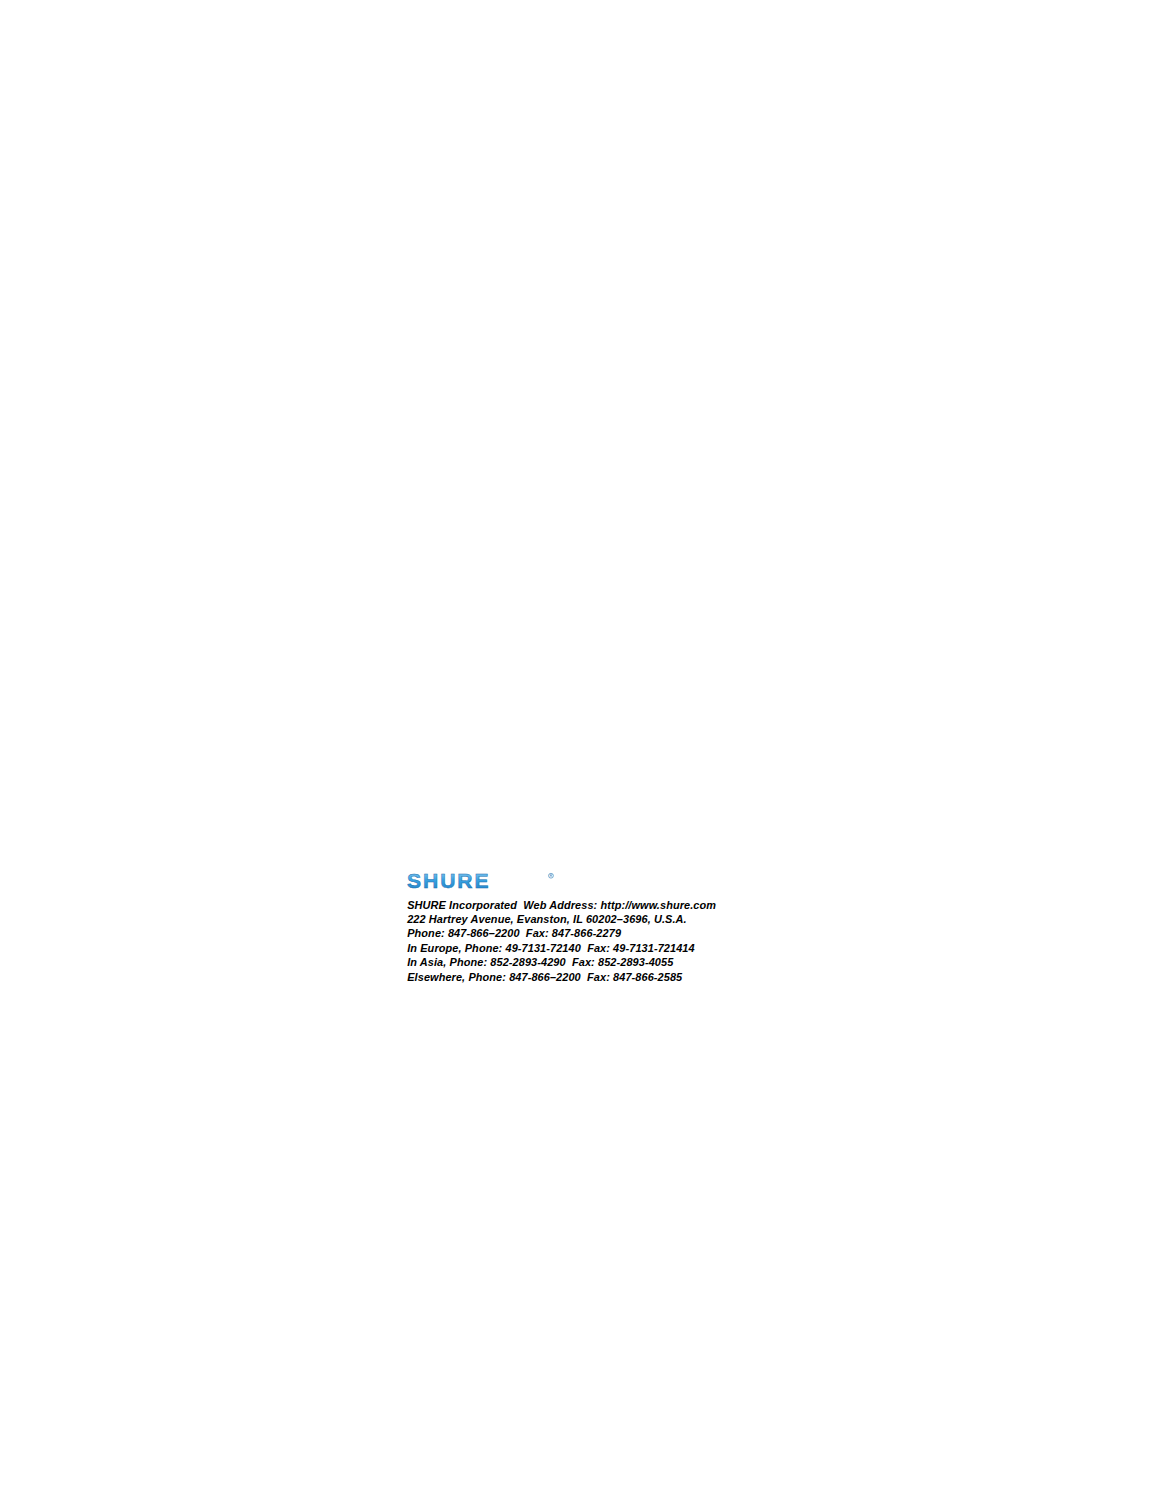SHURE R
SHURE Incorporated Web Address: http://www.shure.com
222 Hartrey Avenue, Evanston, IL 60202–3696, U.S.A.
Phone: 847-866–2200 Fax: 847-866-2279
In Europe, Phone: 49-7131-72140 Fax: 49-7131-721414
In Asia, Phone: 852-2893-4290 Fax: 852-2893-4055
Elsewhere, Phone: 847-866–2200 Fax: 847-866-2585